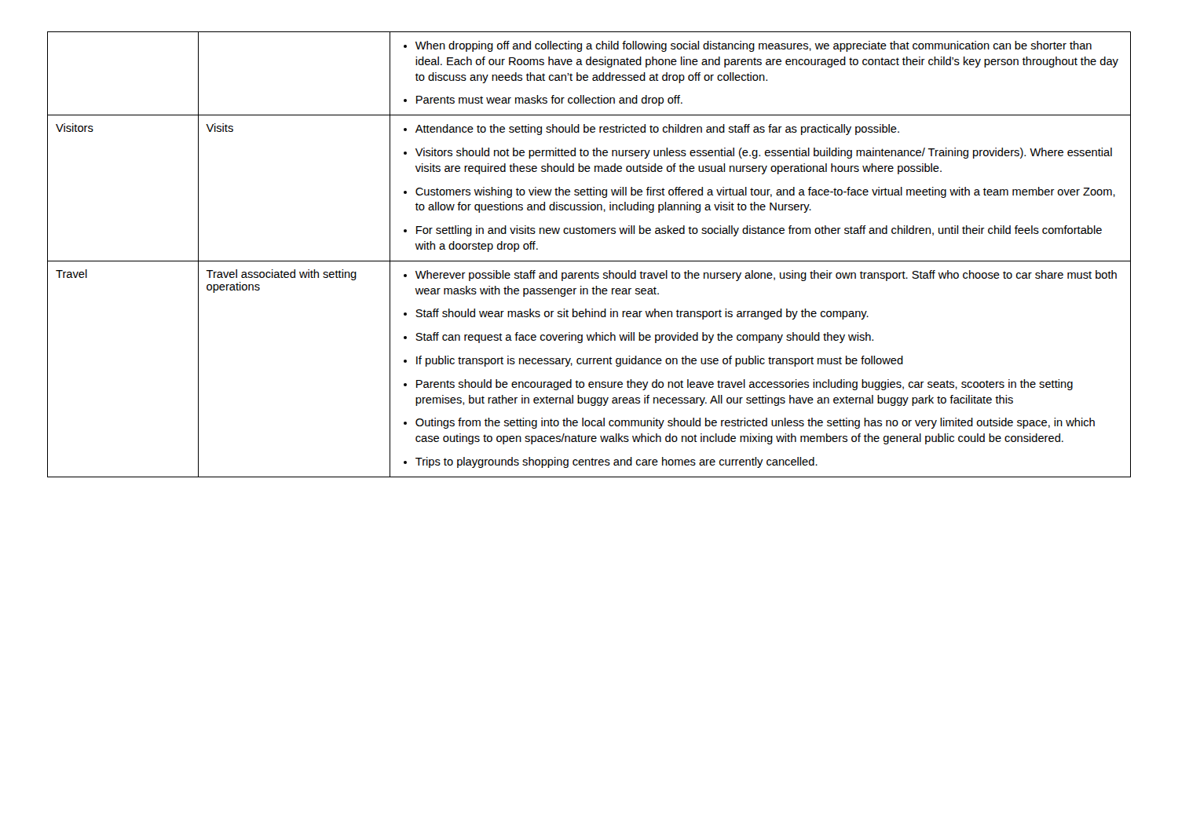| | | When dropping off and collecting a child following social distancing measures, we appreciate that communication can be shorter than ideal. Each of our Rooms have a designated phone line and parents are encouraged to contact their child’s key person throughout the day to discuss any needs that can’t be addressed at drop off or collection. Parents must wear masks for collection and drop off. |
| Visitors | Visits | Attendance to the setting should be restricted to children and staff as far as practically possible. Visitors should not be permitted to the nursery unless essential (e.g. essential building maintenance/ Training providers). Where essential visits are required these should be made outside of the usual nursery operational hours where possible. Customers wishing to view the setting will be first offered a virtual tour, and a face-to-face virtual meeting with a team member over Zoom, to allow for questions and discussion, including planning a visit to the Nursery. For settling in and visits new customers will be asked to socially distance from other staff and children, until their child feels comfortable with a doorstep drop off. |
| Travel | Travel associated with setting operations | Wherever possible staff and parents should travel to the nursery alone, using their own transport. Staff who choose to car share must both wear masks with the passenger in the rear seat. Staff should wear masks or sit behind in rear when transport is arranged by the company. Staff can request a face covering which will be provided by the company should they wish. If public transport is necessary, current guidance on the use of public transport must be followed Parents should be encouraged to ensure they do not leave travel accessories including buggies, car seats, scooters in the setting premises, but rather in external buggy areas if necessary. All our settings have an external buggy park to facilitate this Outings from the setting into the local community should be restricted unless the setting has no or very limited outside space, in which case outings to open spaces/nature walks which do not include mixing with members of the general public could be considered. Trips to playgrounds shopping centres and care homes are currently cancelled. |